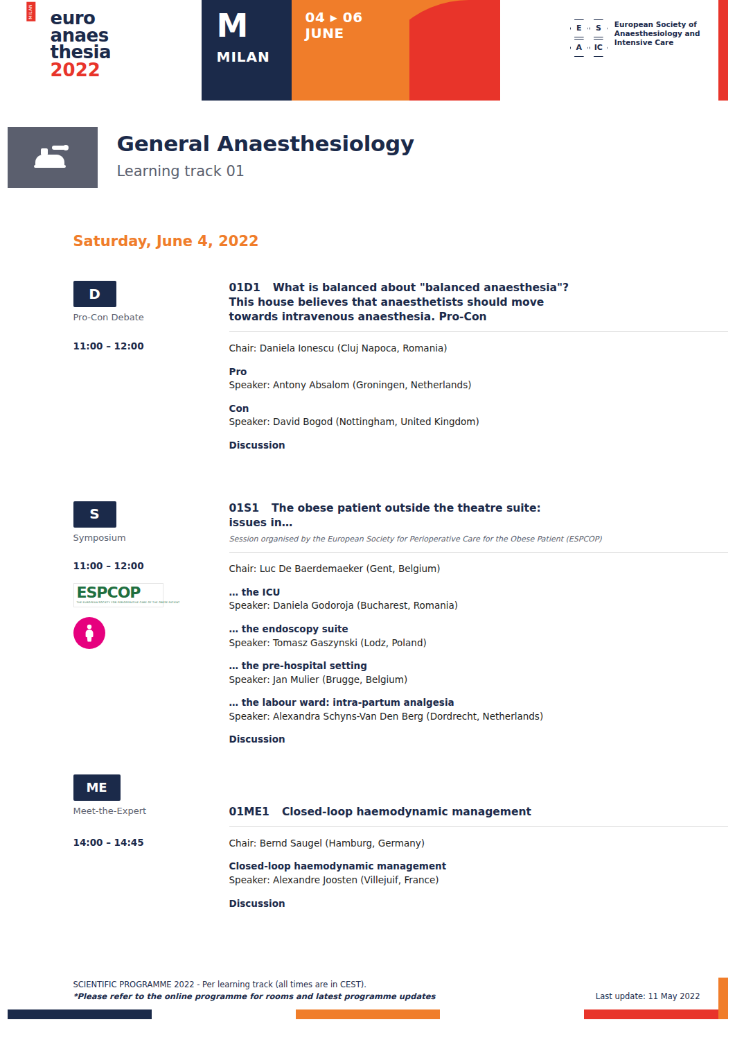MILAN
euro
anaes
thesia
2022
M
MILAN
04 ▸ 06
JUNE
E
S
A
IC
European Society of
Anaesthesiology and
Intensive Care
General Anaesthesiology
Learning track 01
Saturday, June 4, 2022
D
Pro-Con Debate
11:00 – 12:00
01D1 What is balanced about "balanced anaesthesia"?
This house believes that anaesthetists should move
towards intravenous anaesthesia. Pro-Con
Chair: Daniela Ionescu (Cluj Napoca, Romania)
Pro
Speaker: Antony Absalom (Groningen, Netherlands)
Con
Speaker: David Bogod (Nottingham, United Kingdom)
Discussion
S
Symposium
11:00 – 12:00
ESPCOP
THE EUROPEAN SOCIETY FOR PERIOPERATIVE CARE OF THE OBESE PATIENT
01S1 The obese patient outside the theatre suite:
issues in…
Session organised by the European Society for Perioperative Care for the Obese Patient (ESPCOP)
Chair: Luc De Baerdemaeker (Gent, Belgium)
… the ICU
Speaker: Daniela Godoroja (Bucharest, Romania)
… the endoscopy suite
Speaker: Tomasz Gaszynski (Lodz, Poland)
… the pre-hospital setting
Speaker: Jan Mulier (Brugge, Belgium)
… the labour ward: intra-partum analgesia
Speaker: Alexandra Schyns-Van Den Berg (Dordrecht, Netherlands)
Discussion
ME
Meet-the-Expert
14:00 – 14:45
01ME1 Closed-loop haemodynamic management
Chair: Bernd Saugel (Hamburg, Germany)
Closed-loop haemodynamic management
Speaker: Alexandre Joosten (Villejuif, France)
Discussion
SCIENTIFIC PROGRAMME 2022 - Per learning track (all times are in CEST).
*Please refer to the online programme for rooms and latest programme updates
Last update: 11 May 2022